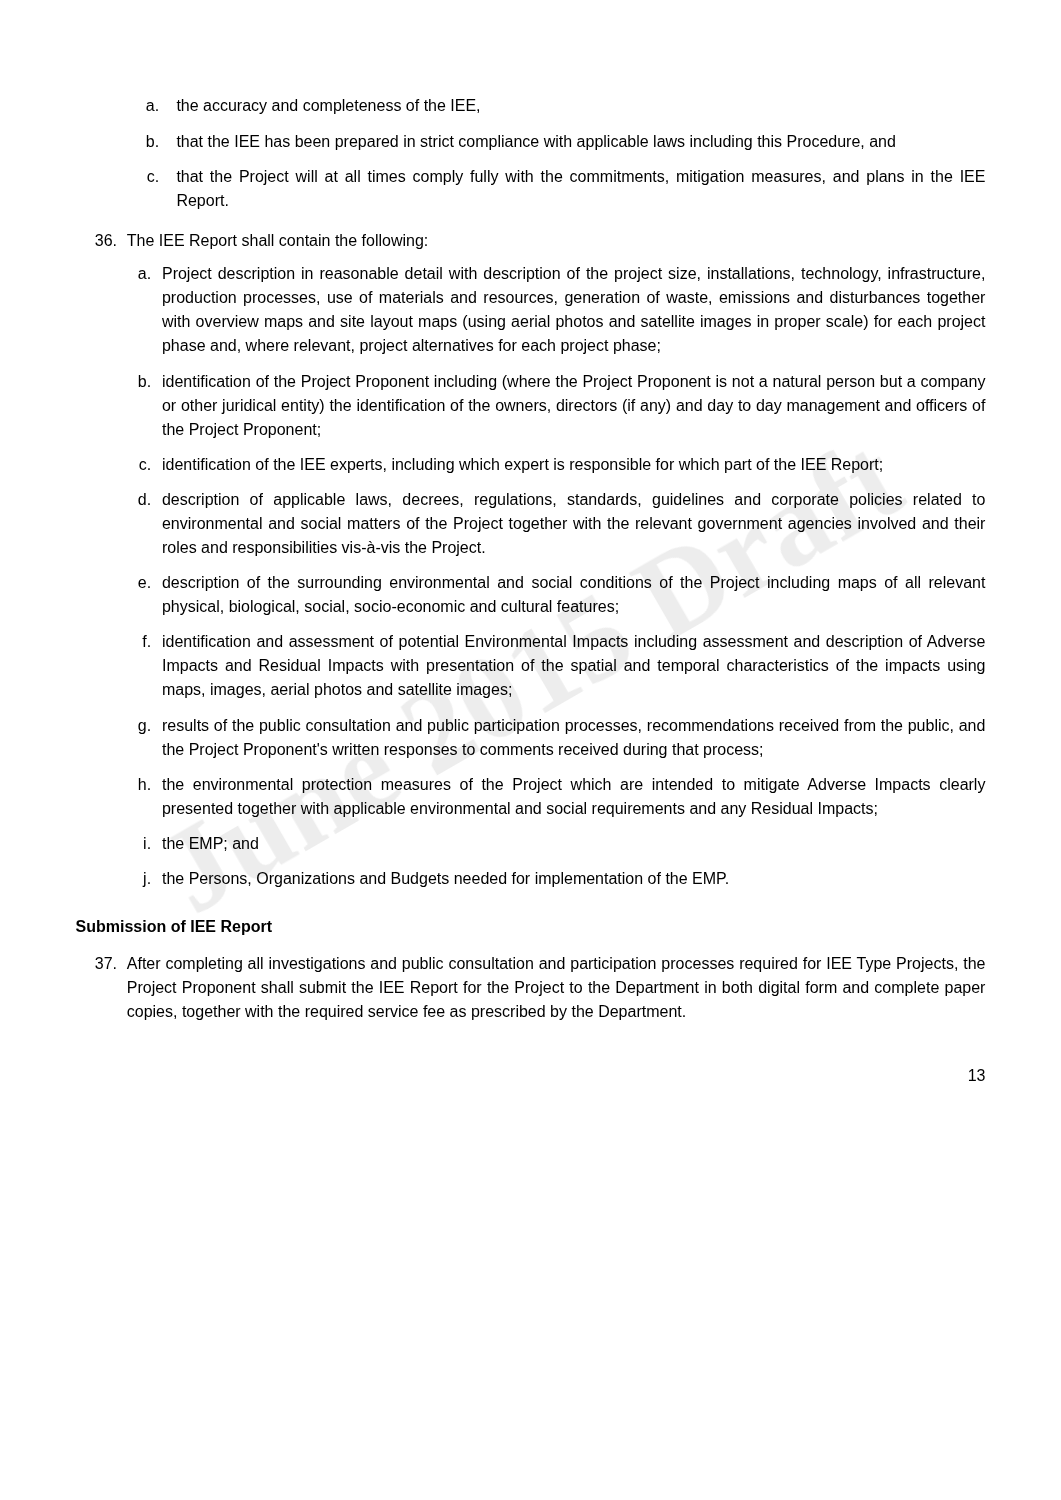June 2015 Draft
the accuracy and completeness of the IEE,
that the IEE has been prepared in strict compliance with applicable laws including this Procedure, and
that the Project will at all times comply fully with the commitments, mitigation measures, and plans in the IEE Report.
The IEE Report shall contain the following:
Project description in reasonable detail with description of the project size, installations, technology, infrastructure, production processes, use of materials and resources, generation of waste, emissions and disturbances together with overview maps and site layout maps (using aerial photos and satellite images in proper scale) for each project phase and, where relevant, project alternatives for each project phase;
identification of the Project Proponent including (where the Project Proponent is not a natural person but a company or other juridical entity) the identification of the owners, directors (if any) and day to day management and officers of the Project Proponent;
identification of the IEE experts, including which expert is responsible for which part of the IEE Report;
description of applicable laws, decrees, regulations, standards, guidelines and corporate policies related to environmental and social matters of the Project together with the relevant government agencies involved and their roles and responsibilities vis-à-vis the Project.
description of the surrounding environmental and social conditions of the Project including maps of all relevant physical, biological, social, socio-economic and cultural features;
identification and assessment of potential Environmental Impacts including assessment and description of Adverse Impacts and Residual Impacts with presentation of the spatial and temporal characteristics of the impacts using maps, images, aerial photos and satellite images;
results of the public consultation and public participation processes, recommendations received from the public, and the Project Proponent's written responses to comments received during that process;
the environmental protection measures of the Project which are intended to mitigate Adverse Impacts clearly presented together with applicable environmental and social requirements and any Residual Impacts;
the EMP; and
the Persons, Organizations and Budgets needed for implementation of the EMP.
Submission of IEE Report
After completing all investigations and public consultation and participation processes required for IEE Type Projects, the Project Proponent shall submit the IEE Report for the Project to the Department in both digital form and complete paper copies, together with the required service fee as prescribed by the Department.
13